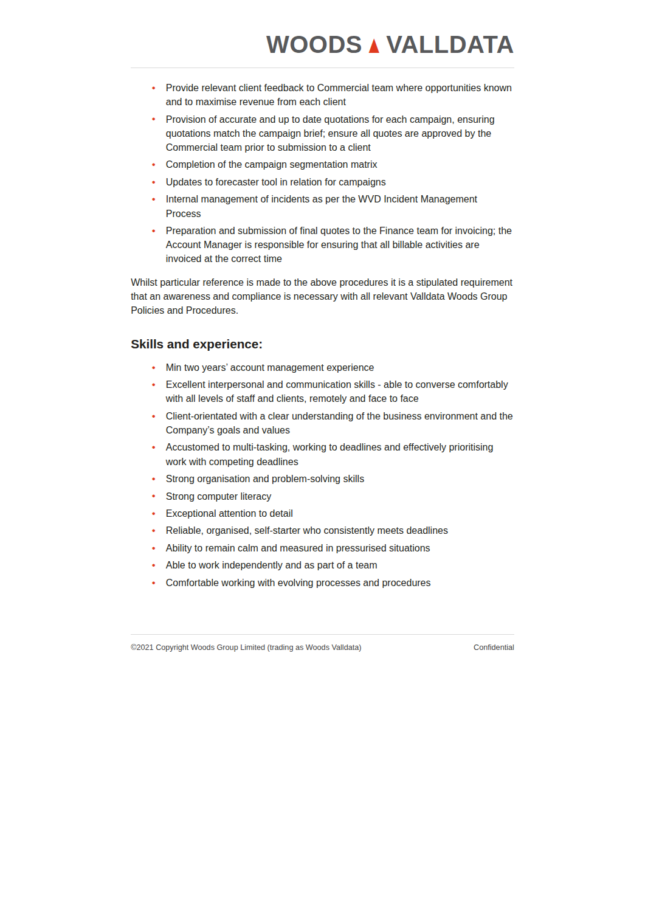WOODS▲VALLDATA
Provide relevant client feedback to Commercial team where opportunities known and to maximise revenue from each client
Provision of accurate and up to date quotations for each campaign, ensuring quotations match the campaign brief; ensure all quotes are approved by the Commercial team prior to submission to a client
Completion of the campaign segmentation matrix
Updates to forecaster tool in relation for campaigns
Internal management of incidents as per the WVD Incident Management Process
Preparation and submission of final quotes to the Finance team for invoicing; the Account Manager is responsible for ensuring that all billable activities are invoiced at the correct time
Whilst particular reference is made to the above procedures it is a stipulated requirement that an awareness and compliance is necessary with all relevant Valldata Woods Group Policies and Procedures.
Skills and experience:
Min two years’ account management experience
Excellent interpersonal and communication skills - able to converse comfortably with all levels of staff and clients, remotely and face to face
Client-orientated with a clear understanding of the business environment and the Company’s goals and values
Accustomed to multi-tasking, working to deadlines and effectively prioritising work with competing deadlines
Strong organisation and problem-solving skills
Strong computer literacy
Exceptional attention to detail
Reliable, organised, self-starter who consistently meets deadlines
Ability to remain calm and measured in pressurised situations
Able to work independently and as part of a team
Comfortable working with evolving processes and procedures
©2021 Copyright Woods Group Limited (trading as Woods Valldata) Confidential